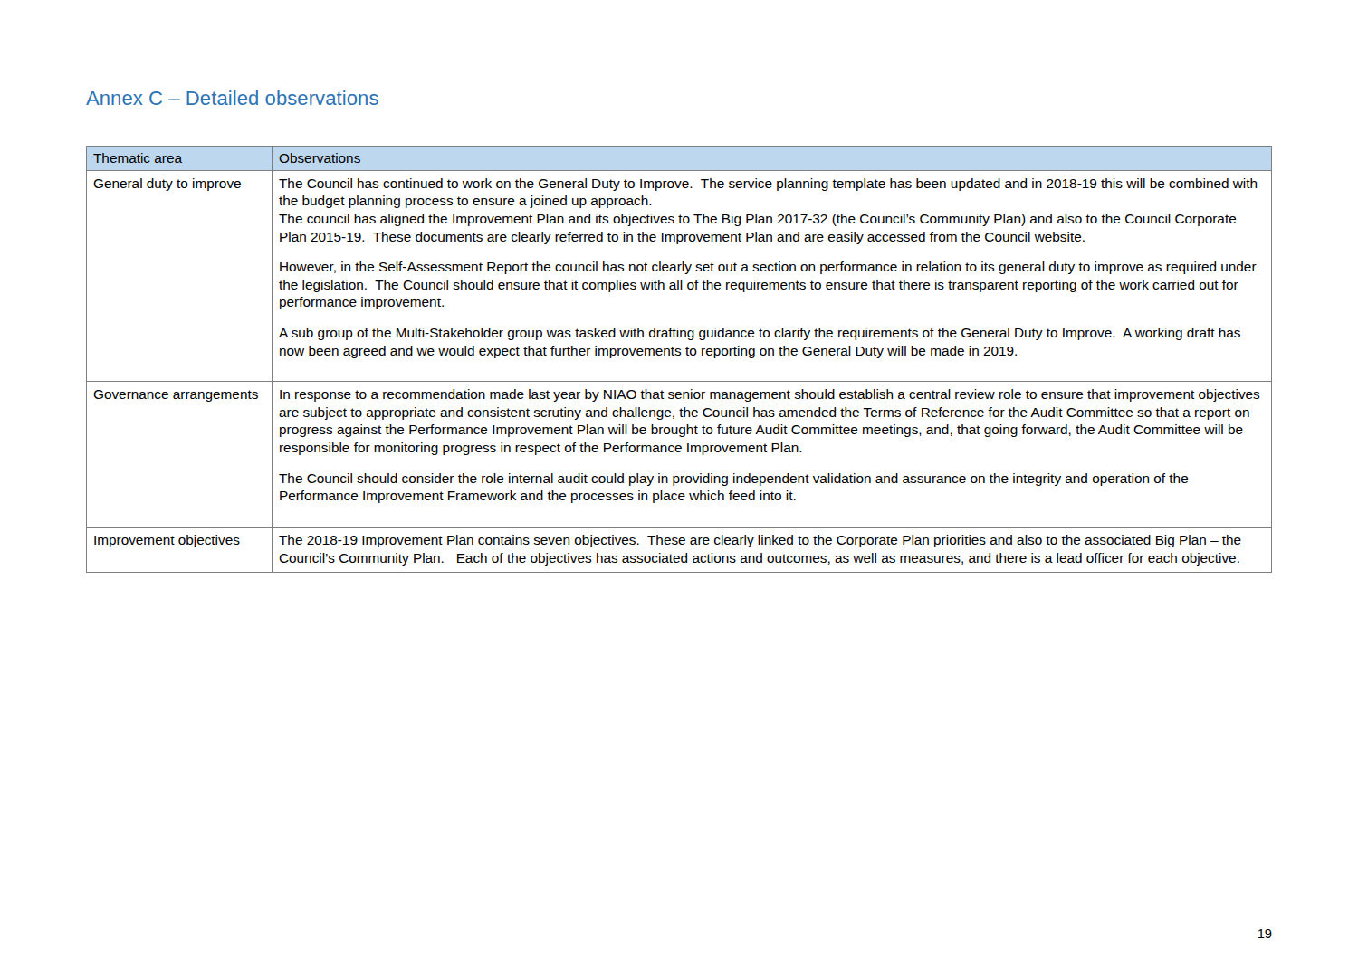Annex C – Detailed observations
| Thematic area | Observations |
| --- | --- |
| General duty to improve | The Council has continued to work on the General Duty to Improve. The service planning template has been updated and in 2018-19 this will be combined with the budget planning process to ensure a joined up approach. The council has aligned the Improvement Plan and its objectives to The Big Plan 2017-32 (the Council’s Community Plan) and also to the Council Corporate Plan 2015-19. These documents are clearly referred to in the Improvement Plan and are easily accessed from the Council website. However, in the Self-Assessment Report the council has not clearly set out a section on performance in relation to its general duty to improve as required under the legislation. The Council should ensure that it complies with all of the requirements to ensure that there is transparent reporting of the work carried out for performance improvement. A sub group of the Multi-Stakeholder group was tasked with drafting guidance to clarify the requirements of the General Duty to Improve. A working draft has now been agreed and we would expect that further improvements to reporting on the General Duty will be made in 2019. |
| Governance arrangements | In response to a recommendation made last year by NIAO that senior management should establish a central review role to ensure that improvement objectives are subject to appropriate and consistent scrutiny and challenge, the Council has amended the Terms of Reference for the Audit Committee so that a report on progress against the Performance Improvement Plan will be brought to future Audit Committee meetings, and, that going forward, the Audit Committee will be responsible for monitoring progress in respect of the Performance Improvement Plan. The Council should consider the role internal audit could play in providing independent validation and assurance on the integrity and operation of the Performance Improvement Framework and the processes in place which feed into it. |
| Improvement objectives | The 2018-19 Improvement Plan contains seven objectives. These are clearly linked to the Corporate Plan priorities and also to the associated Big Plan – the Council’s Community Plan. Each of the objectives has associated actions and outcomes, as well as measures, and there is a lead officer for each objective. |
19